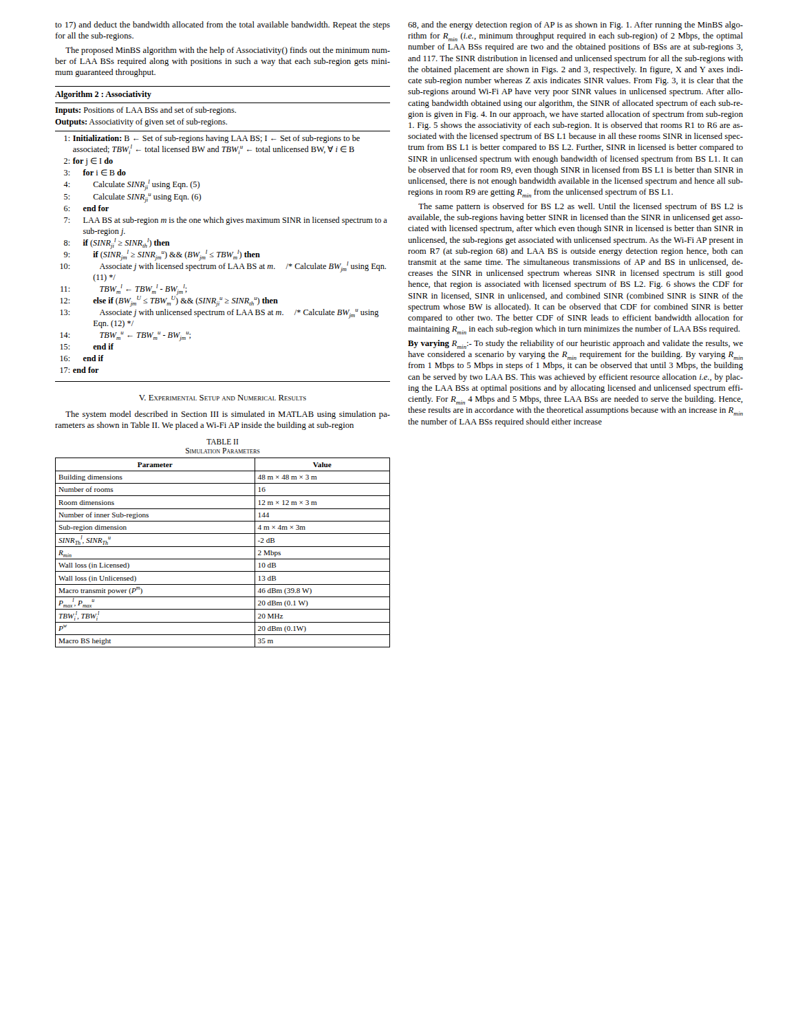to 17) and deduct the bandwidth allocated from the total available bandwidth. Repeat the steps for all the sub-regions.
The proposed MinBS algorithm with the help of Associativity() finds out the minimum number of LAA BSs required along with positions in such a way that each sub-region gets minimum guaranteed throughput.
Algorithm 2 : Associativity
Inputs: Positions of LAA BSs and set of sub-regions.
Outputs: Associativity of given set of sub-regions.
Initialization: B ← Set of sub-regions having LAA BS; I ← Set of sub-regions to be associated; TBWil ← total licensed BW and TBWiu ← total unlicensed BW, ∀ i ∈ B
for j ∈ I do
for i ∈ B do
Calculate SINRjil using Eqn. (5)
Calculate SINRjiu using Eqn. (6)
end for
LAA BS at sub-region m is the one which gives maximum SINR in licensed spectrum to a sub-region j.
if (SINRjil ≥ SINRthl) then
if (SINRjml ≥ SINRjmu) && (BWjml ≤ TBWml) then
Associate j with licensed spectrum of LAA BS at m. /* Calculate BWjml using Eqn. (11) */
TBWml ← TBWml - BWjml;
else if (BWjmU ≤ TBWmU) && (SINRjiu ≥ SINRthu) then
Associate j with unlicensed spectrum of LAA BS at m. /* Calculate BWjmu using Eqn. (12) */
TBWmu ← TBWmu - BWjmu;
end if
end if
end for
V. Experimental Setup and Numerical Results
The system model described in Section III is simulated in MATLAB using simulation parameters as shown in Table II. We placed a Wi-Fi AP inside the building at sub-region
TABLE II Simulation Parameters
| Parameter | Value |
| --- | --- |
| Building dimensions | 48 m × 48 m × 3 m |
| Number of rooms | 16 |
| Room dimensions | 12 m × 12 m × 3 m |
| Number of inner Sub-regions | 144 |
| Sub-region dimension | 4 m × 4m × 3m |
| SINR Th l , SINR Th u | -2 dB |
| R min | 2 Mbps |
| Wall loss (in Licensed) | 10 dB |
| Wall loss (in Unlicensed) | 13 dB |
| Macro transmit power ( P m ) | 46 dBm (39.8 W) |
| P max l , P max u | 20 dBm (0.1 W) |
| TBW i l , TBW i l | 20 MHz |
| P w | 20 dBm (0.1W) |
| Macro BS height | 35 m |
68, and the energy detection region of AP is as shown in Fig. 1. After running the MinBS algorithm for Rmin (i.e., minimum throughput required in each sub-region) of 2 Mbps, the optimal number of LAA BSs required are two and the obtained positions of BSs are at sub-regions 3, and 117. The SINR distribution in licensed and unlicensed spectrum for all the sub-regions with the obtained placement are shown in Figs. 2 and 3, respectively. In figure, X and Y axes indicate sub-region number whereas Z axis indicates SINR values. From Fig. 3, it is clear that the sub-regions around Wi-Fi AP have very poor SINR values in unlicensed spectrum. After allocating bandwidth obtained using our algorithm, the SINR of allocated spectrum of each sub-region is given in Fig. 4. In our approach, we have started allocation of spectrum from sub-region 1. Fig. 5 shows the associativity of each sub-region. It is observed that rooms R1 to R6 are associated with the licensed spectrum of BS L1 because in all these rooms SINR in licensed spectrum from BS L1 is better compared to BS L2. Further, SINR in licensed is better compared to SINR in unlicensed spectrum with enough bandwidth of licensed spectrum from BS L1. It can be observed that for room R9, even though SINR in licensed from BS L1 is better than SINR in unlicensed, there is not enough bandwidth available in the licensed spectrum and hence all sub-regions in room R9 are getting Rmin from the unlicensed spectrum of BS L1.
The same pattern is observed for BS L2 as well. Until the licensed spectrum of BS L2 is available, the sub-regions having better SINR in licensed than the SINR in unlicensed get associated with licensed spectrum, after which even though SINR in licensed is better than SINR in unlicensed, the sub-regions get associated with unlicensed spectrum. As the Wi-Fi AP present in room R7 (at sub-region 68) and LAA BS is outside energy detection region hence, both can transmit at the same time. The simultaneous transmissions of AP and BS in unlicensed, decreases the SINR in unlicensed spectrum whereas SINR in licensed spectrum is still good hence, that region is associated with licensed spectrum of BS L2. Fig. 6 shows the CDF for SINR in licensed, SINR in unlicensed, and combined SINR (combined SINR is SINR of the spectrum whose BW is allocated). It can be observed that CDF for combined SINR is better compared to other two. The better CDF of SINR leads to efficient bandwidth allocation for maintaining Rmin in each sub-region which in turn minimizes the number of LAA BSs required.
By varying Rmin:- To study the reliability of our heuristic approach and validate the results, we have considered a scenario by varying the Rmin requirement for the building. By varying Rmin from 1 Mbps to 5 Mbps in steps of 1 Mbps, it can be observed that until 3 Mbps, the building can be served by two LAA BS. This was achieved by efficient resource allocation i.e., by placing the LAA BSs at optimal positions and by allocating licensed and unlicensed spectrum efficiently. For Rmin 4 Mbps and 5 Mbps, three LAA BSs are needed to serve the building. Hence, these results are in accordance with the theoretical assumptions because with an increase in Rmin the number of LAA BSs required should either increase